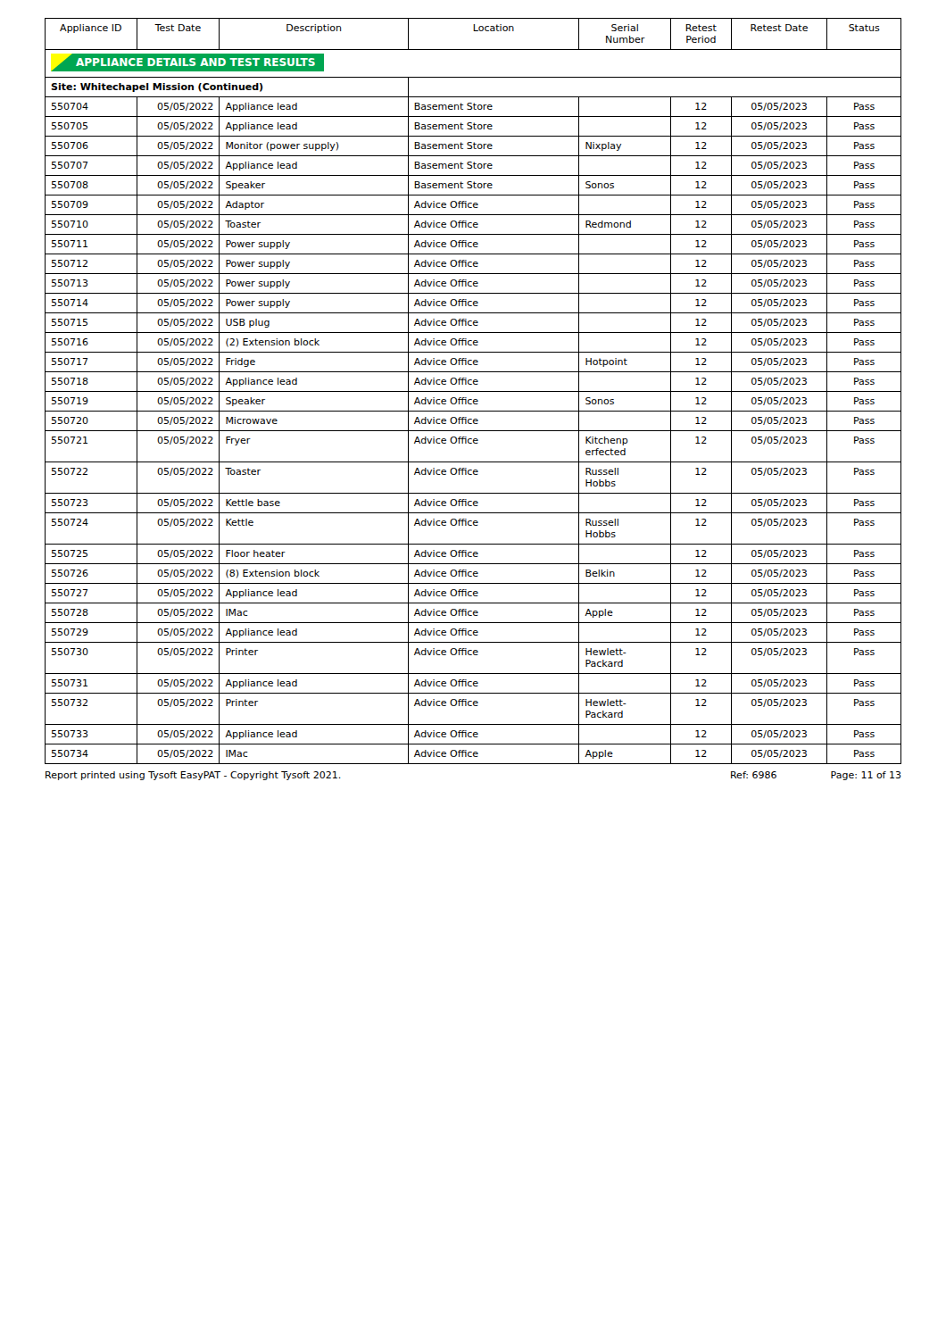| APPLIANCE DETAILS AND TEST RESULTS |
| Appliance ID | Test Date | Description | Location | Serial Number | Retest Period | Retest Date | Status |
| Site: Whitechapel Mission (Continued) | | | | | |
| 550704 | 05/05/2022 | Appliance lead | Basement Store | | 12 | 05/05/2023 | Pass |
| 550705 | 05/05/2022 | Appliance lead | Basement Store | | 12 | 05/05/2023 | Pass |
| 550706 | 05/05/2022 | Monitor (power supply) | Basement Store | Nixplay | 12 | 05/05/2023 | Pass |
| 550707 | 05/05/2022 | Appliance lead | Basement Store | | 12 | 05/05/2023 | Pass |
| 550708 | 05/05/2022 | Speaker | Basement Store | Sonos | 12 | 05/05/2023 | Pass |
| 550709 | 05/05/2022 | Adaptor | Advice Office | | 12 | 05/05/2023 | Pass |
| 550710 | 05/05/2022 | Toaster | Advice Office | Redmond | 12 | 05/05/2023 | Pass |
| 550711 | 05/05/2022 | Power supply | Advice Office | | 12 | 05/05/2023 | Pass |
| 550712 | 05/05/2022 | Power supply | Advice Office | | 12 | 05/05/2023 | Pass |
| 550713 | 05/05/2022 | Power supply | Advice Office | | 12 | 05/05/2023 | Pass |
| 550714 | 05/05/2022 | Power supply | Advice Office | | 12 | 05/05/2023 | Pass |
| 550715 | 05/05/2022 | USB plug | Advice Office | | 12 | 05/05/2023 | Pass |
| 550716 | 05/05/2022 | (2) Extension block | Advice Office | | 12 | 05/05/2023 | Pass |
| 550717 | 05/05/2022 | Fridge | Advice Office | Hotpoint | 12 | 05/05/2023 | Pass |
| 550718 | 05/05/2022 | Appliance lead | Advice Office | | 12 | 05/05/2023 | Pass |
| 550719 | 05/05/2022 | Speaker | Advice Office | Sonos | 12 | 05/05/2023 | Pass |
| 550720 | 05/05/2022 | Microwave | Advice Office | | 12 | 05/05/2023 | Pass |
| 550721 | 05/05/2022 | Fryer | Advice Office | Kitchenp erfected | 12 | 05/05/2023 | Pass |
| 550722 | 05/05/2022 | Toaster | Advice Office | Russell Hobbs | 12 | 05/05/2023 | Pass |
| 550723 | 05/05/2022 | Kettle base | Advice Office | | 12 | 05/05/2023 | Pass |
| 550724 | 05/05/2022 | Kettle | Advice Office | Russell Hobbs | 12 | 05/05/2023 | Pass |
| 550725 | 05/05/2022 | Floor heater | Advice Office | | 12 | 05/05/2023 | Pass |
| 550726 | 05/05/2022 | (8) Extension block | Advice Office | Belkin | 12 | 05/05/2023 | Pass |
| 550727 | 05/05/2022 | Appliance lead | Advice Office | | 12 | 05/05/2023 | Pass |
| 550728 | 05/05/2022 | IMac | Advice Office | Apple | 12 | 05/05/2023 | Pass |
| 550729 | 05/05/2022 | Appliance lead | Advice Office | | 12 | 05/05/2023 | Pass |
| 550730 | 05/05/2022 | Printer | Advice Office | Hewlett- Packard | 12 | 05/05/2023 | Pass |
| 550731 | 05/05/2022 | Appliance lead | Advice Office | | 12 | 05/05/2023 | Pass |
| 550732 | 05/05/2022 | Printer | Advice Office | Hewlett- Packard | 12 | 05/05/2023 | Pass |
| 550733 | 05/05/2022 | Appliance lead | Advice Office | | 12 | 05/05/2023 | Pass |
| 550734 | 05/05/2022 | IMac | Advice Office | Apple | 12 | 05/05/2023 | Pass |
Report printed using Tysoft EasyPAT - Copyright Tysoft 2021. Ref: 6986 Page: 11 of 13